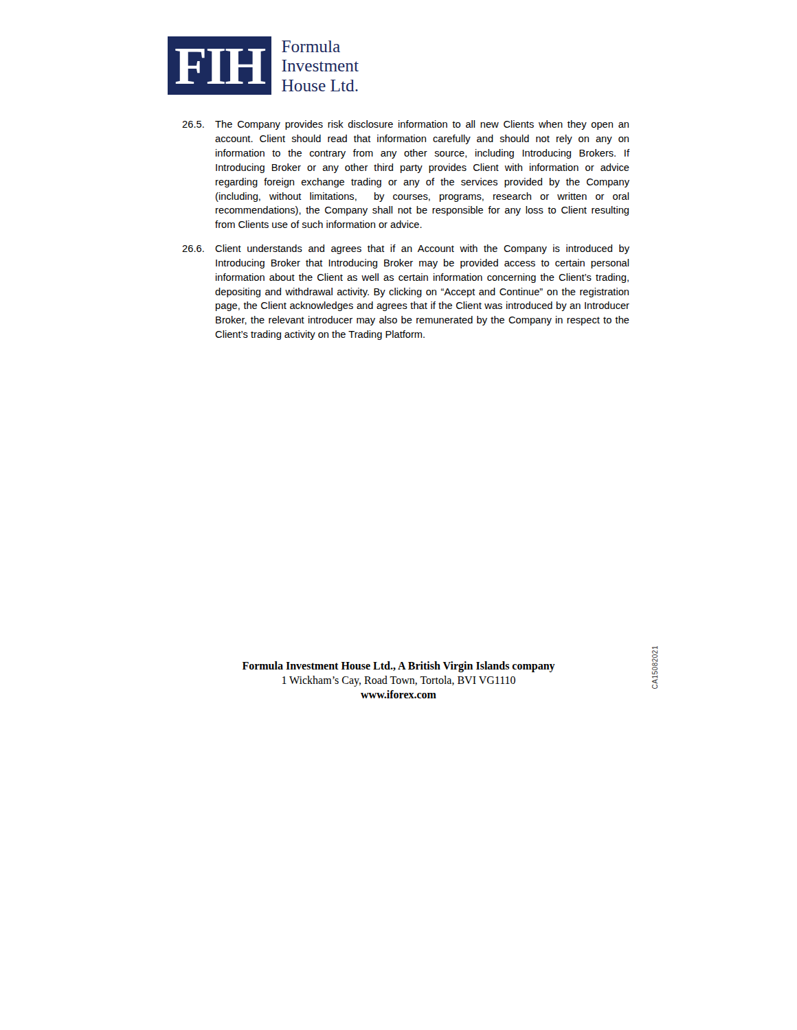FIH
Formula Investment House Ltd.
26.5. The Company provides risk disclosure information to all new Clients when they open an account. Client should read that information carefully and should not rely on any on information to the contrary from any other source, including Introducing Brokers. If Introducing Broker or any other third party provides Client with information or advice regarding foreign exchange trading or any of the services provided by the Company (including, without limitations, by courses, programs, research or written or oral recommendations), the Company shall not be responsible for any loss to Client resulting from Clients use of such information or advice.
26.6. Client understands and agrees that if an Account with the Company is introduced by Introducing Broker that Introducing Broker may be provided access to certain personal information about the Client as well as certain information concerning the Client’s trading, depositing and withdrawal activity. By clicking on “Accept and Continue” on the registration page, the Client acknowledges and agrees that if the Client was introduced by an Introducer Broker, the relevant introducer may also be remunerated by the Company in respect to the Client’s trading activity on the Trading Platform.
Formula Investment House Ltd., A British Virgin Islands company
1 Wickham’s Cay, Road Town, Tortola, BVI VG1110
www.iforex.com
CA15082021